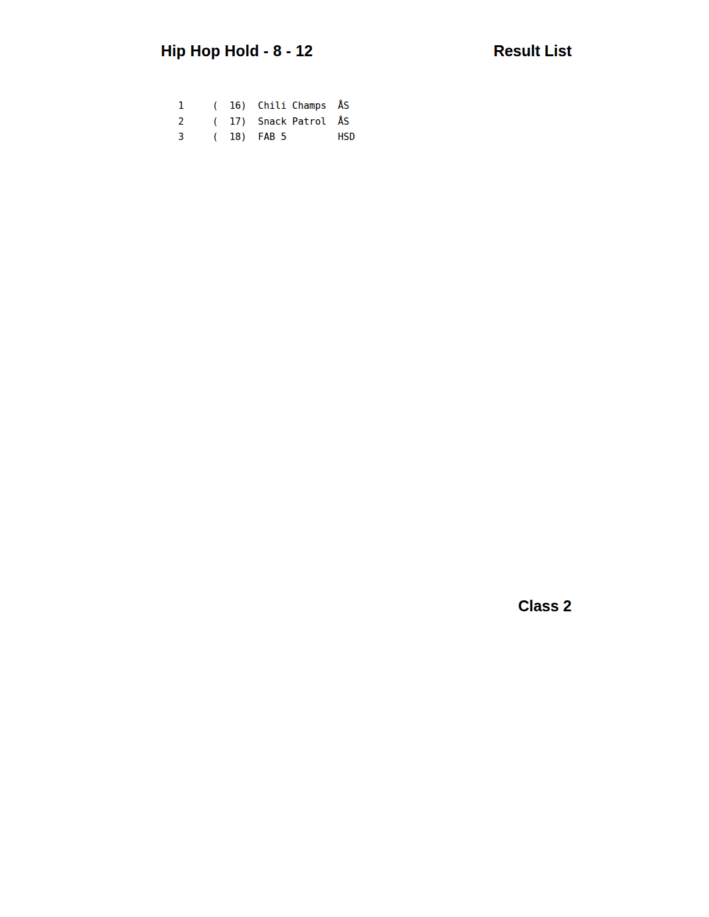Hip Hop Hold - 8 - 12
Result List
  1     (  16)  Chili Champs  ÅS
  2     (  17)  Snack Patrol  ÅS
  3     (  18)  FAB 5         HSD
Class 2